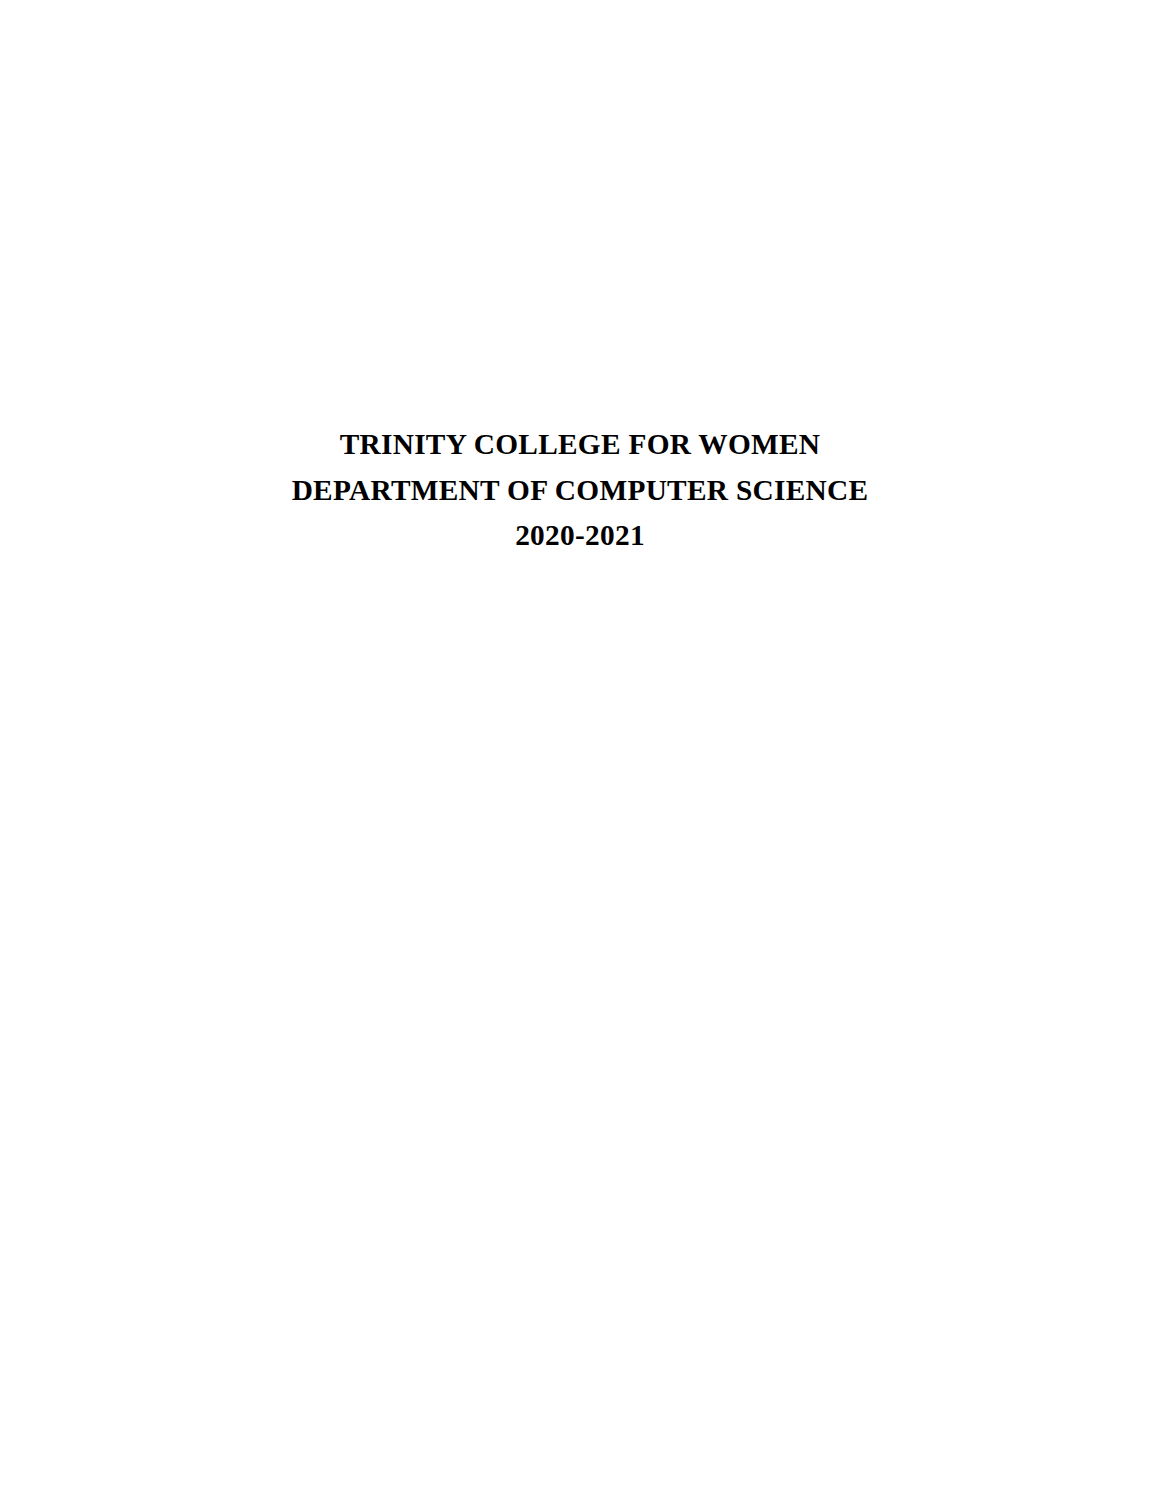Trinity College for Women Department of Computer Science 2020-2021